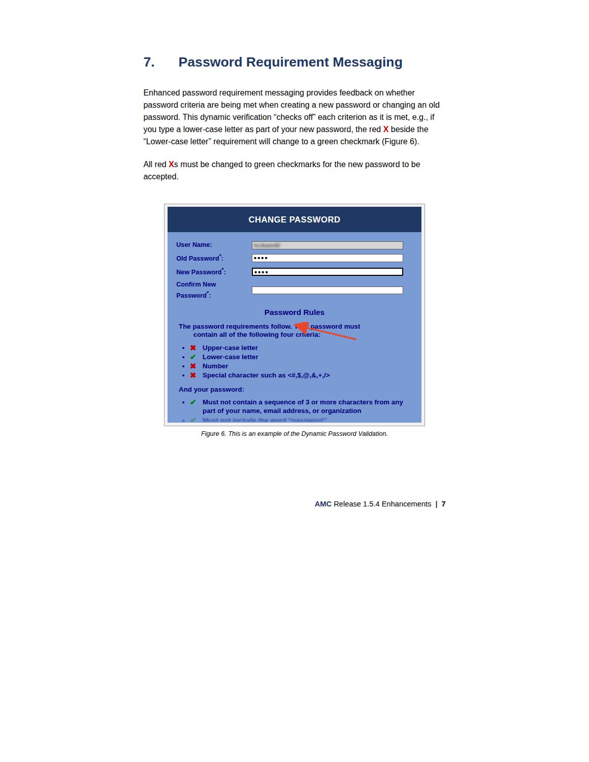7. Password Requirement Messaging
Enhanced password requirement messaging provides feedback on whether password criteria are being met when creating a new password or changing an old password. This dynamic verification “checks off” each criterion as it is met, e.g., if you type a lower-case letter as part of your new password, the red X beside the “Lower-case letter” requirement will change to a green checkmark (Figure 6).
All red Xs must be changed to green checkmarks for the new password to be accepted.
CHANGE PASSWORD
| User Name: | hcikam40 |
| Old Password * : | •••• |
| New Password * : | •••• |
| Confirm New Password * : | |
Password Rules
The password requirements follow. Your password must contain all of the following four criteria:
•✖Upper-case letter
•✔Lower-case letter
•✖Number
•✖Special character such as <#,$,@,&,+,/>
And your password:
•✔Must not contain a sequence of 3 or more characters from any part of your name, email address, or organization
•✔Must not include the word “password”
Figure 6. This is an example of the Dynamic Password Validation.
AMC Release 1.5.4 Enhancements | 7